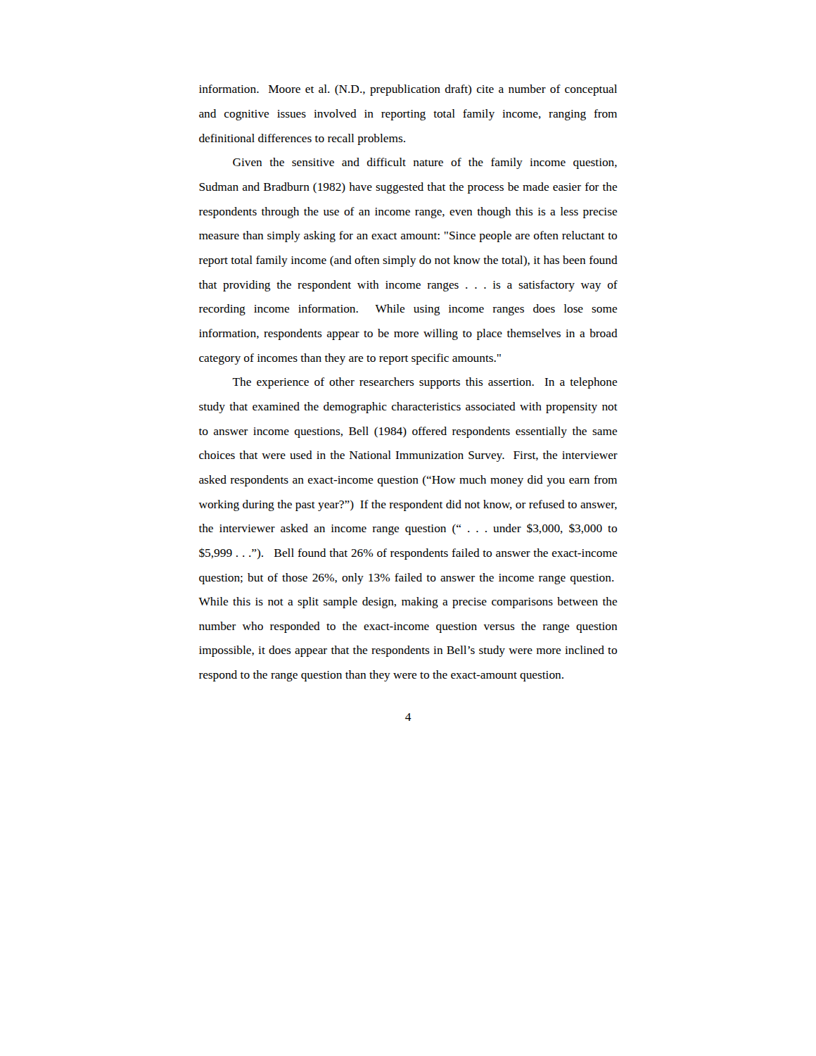information. Moore et al. (N.D., prepublication draft) cite a number of conceptual and cognitive issues involved in reporting total family income, ranging from definitional differences to recall problems.
Given the sensitive and difficult nature of the family income question, Sudman and Bradburn (1982) have suggested that the process be made easier for the respondents through the use of an income range, even though this is a less precise measure than simply asking for an exact amount: "Since people are often reluctant to report total family income (and often simply do not know the total), it has been found that providing the respondent with income ranges . . . is a satisfactory way of recording income information. While using income ranges does lose some information, respondents appear to be more willing to place themselves in a broad category of incomes than they are to report specific amounts."
The experience of other researchers supports this assertion. In a telephone study that examined the demographic characteristics associated with propensity not to answer income questions, Bell (1984) offered respondents essentially the same choices that were used in the National Immunization Survey. First, the interviewer asked respondents an exact-income question (“How much money did you earn from working during the past year?”) If the respondent did not know, or refused to answer, the interviewer asked an income range question (“ . . . under $3,000, $3,000 to $5,999 . . .”). Bell found that 26% of respondents failed to answer the exact-income question; but of those 26%, only 13% failed to answer the income range question. While this is not a split sample design, making a precise comparisons between the number who responded to the exact-income question versus the range question impossible, it does appear that the respondents in Bell’s study were more inclined to respond to the range question than they were to the exact-amount question.
4